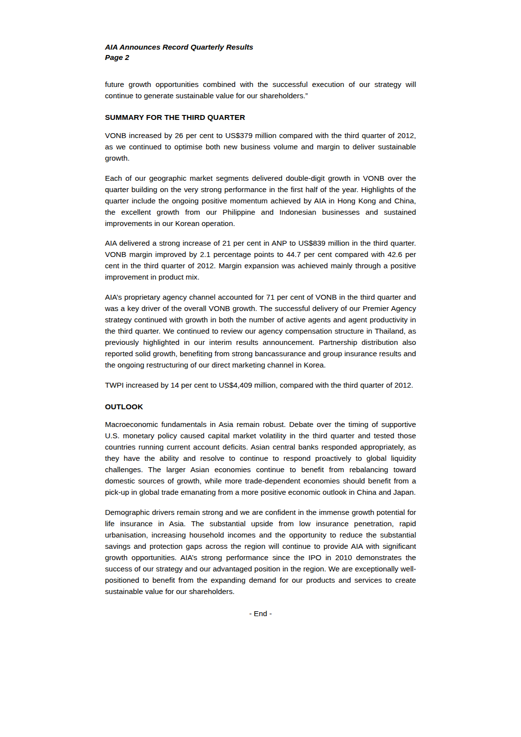AIA Announces Record Quarterly Results
Page 2
future growth opportunities combined with the successful execution of our strategy will continue to generate sustainable value for our shareholders.”
SUMMARY FOR THE THIRD QUARTER
VONB increased by 26 per cent to US$379 million compared with the third quarter of 2012, as we continued to optimise both new business volume and margin to deliver sustainable growth.
Each of our geographic market segments delivered double-digit growth in VONB over the quarter building on the very strong performance in the first half of the year. Highlights of the quarter include the ongoing positive momentum achieved by AIA in Hong Kong and China, the excellent growth from our Philippine and Indonesian businesses and sustained improvements in our Korean operation.
AIA delivered a strong increase of 21 per cent in ANP to US$839 million in the third quarter. VONB margin improved by 2.1 percentage points to 44.7 per cent compared with 42.6 per cent in the third quarter of 2012. Margin expansion was achieved mainly through a positive improvement in product mix.
AIA’s proprietary agency channel accounted for 71 per cent of VONB in the third quarter and was a key driver of the overall VONB growth. The successful delivery of our Premier Agency strategy continued with growth in both the number of active agents and agent productivity in the third quarter. We continued to review our agency compensation structure in Thailand, as previously highlighted in our interim results announcement. Partnership distribution also reported solid growth, benefiting from strong bancassurance and group insurance results and the ongoing restructuring of our direct marketing channel in Korea.
TWPI increased by 14 per cent to US$4,409 million, compared with the third quarter of 2012.
OUTLOOK
Macroeconomic fundamentals in Asia remain robust. Debate over the timing of supportive U.S. monetary policy caused capital market volatility in the third quarter and tested those countries running current account deficits. Asian central banks responded appropriately, as they have the ability and resolve to continue to respond proactively to global liquidity challenges. The larger Asian economies continue to benefit from rebalancing toward domestic sources of growth, while more trade-dependent economies should benefit from a pick-up in global trade emanating from a more positive economic outlook in China and Japan.
Demographic drivers remain strong and we are confident in the immense growth potential for life insurance in Asia. The substantial upside from low insurance penetration, rapid urbanisation, increasing household incomes and the opportunity to reduce the substantial savings and protection gaps across the region will continue to provide AIA with significant growth opportunities. AIA’s strong performance since the IPO in 2010 demonstrates the success of our strategy and our advantaged position in the region. We are exceptionally well-positioned to benefit from the expanding demand for our products and services to create sustainable value for our shareholders.
- End -